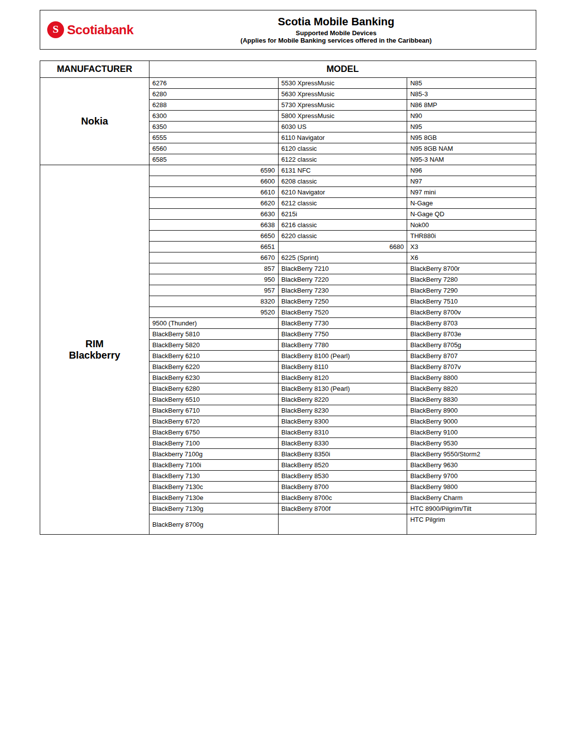Scotiabank
Scotia Mobile Banking
Supported Mobile Devices
(Applies for Mobile Banking services offered in the Caribbean)
| MANUFACTURER | MODEL |
| --- | --- |
| Nokia | 6276 | 5530 XpressMusic | N85 |
| 6280 | 5630 XpressMusic | N85-3 |
| 6288 | 5730 XpressMusic | N86 8MP |
| 6300 | 5800 XpressMusic | N90 |
| 6350 | 6030 US | N95 |
| 6555 | 6110 Navigator | N95 8GB |
| 6560 | 6120 classic | N95 8GB NAM |
| 6585 | 6122 classic | N95-3 NAM |
| RIM Blackberry | 6590 | 6131 NFC | N96 |
| 6600 | 6208 classic | N97 |
| 6610 | 6210 Navigator | N97 mini |
| 6620 | 6212 classic | N-Gage |
| 6630 | 6215i | N-Gage QD |
| 6638 | 6216 classic | Nok00 |
| 6650 | 6220 classic | THR880i |
| 6651 | 6680 | X3 |
| 6670 | 6225 (Sprint) | X6 |
| 857 | BlackBerry 7210 | BlackBerry 8700r |
| 950 | BlackBerry 7220 | BlackBerry 7280 |
| 957 | BlackBerry 7230 | BlackBerry 7290 |
| 8320 | BlackBerry 7250 | BlackBerry 7510 |
| 9520 | BlackBerry 7520 | BlackBerry 8700v |
| 9500 (Thunder) | BlackBerry 7730 | BlackBerry 8703 |
| BlackBerry 5810 | BlackBerry 7750 | BlackBerry 8703e |
| BlackBerry 5820 | BlackBerry 7780 | BlackBerry 8705g |
| BlackBerry 6210 | BlackBerry 8100 (Pearl) | BlackBerry 8707 |
| BlackBerry 6220 | BlackBerry 8110 | BlackBerry 8707v |
| BlackBerry 6230 | BlackBerry 8120 | BlackBerry 8800 |
| BlackBerry 6280 | BlackBerry 8130 (Pearl) | BlackBerry 8820 |
| BlackBerry 6510 | BlackBerry 8220 | BlackBerry 8830 |
| BlackBerry 6710 | BlackBerry 8230 | BlackBerry 8900 |
| BlackBerry 6720 | BlackBerry 8300 | BlackBerry 9000 |
| BlackBerry 6750 | BlackBerry 8310 | BlackBerry 9100 |
| BlackBerry 7100 | BlackBerry 8330 | BlackBerry 9530 |
| Blackberry 7100g | BlackBerry 8350i | BlackBerry 9550/Storm2 |
| BlackBerry 7100i | BlackBerry 8520 | BlackBerry 9630 |
| BlackBerry 7130 | BlackBerry 8530 | BlackBerry 9700 |
| BlackBerry 7130c | BlackBerry 8700 | BlackBerry 9800 |
| BlackBerry 7130e | BlackBerry 8700c | BlackBerry Charm |
| BlackBerry 7130g | BlackBerry 8700f | HTC 8900/Pilgrim/Tilt |
| BlackBerry 8700g | | HTC Pilgrim |